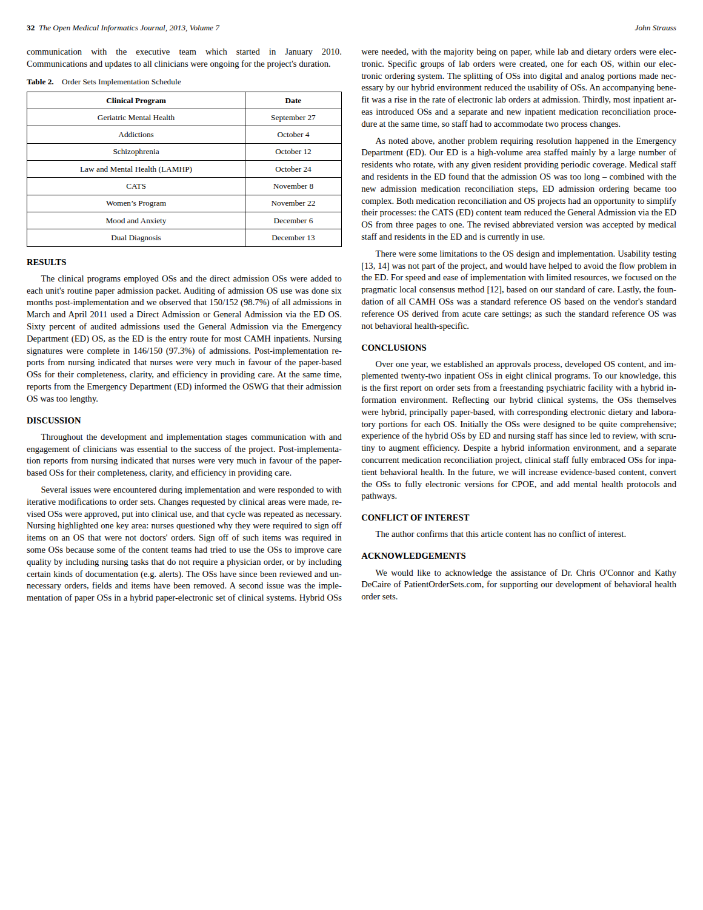32 The Open Medical Informatics Journal, 2013, Volume 7
John Strauss
communication with the executive team which started in January 2010. Communications and updates to all clinicians were ongoing for the project's duration.
Table 2. Order Sets Implementation Schedule
| Clinical Program | Date |
| --- | --- |
| Geriatric Mental Health | September 27 |
| Addictions | October 4 |
| Schizophrenia | October 12 |
| Law and Mental Health (LAMHP) | October 24 |
| CATS | November 8 |
| Women’s Program | November 22 |
| Mood and Anxiety | December 6 |
| Dual Diagnosis | December 13 |
Results
The clinical programs employed OSs and the direct admission OSs were added to each unit's routine paper admission packet. Auditing of admission OS use was done six months post-implementation and we observed that 150/152 (98.7%) of all admissions in March and April 2011 used a Direct Admission or General Admission via the ED OS. Sixty percent of audited admissions used the General Admission via the Emergency Department (ED) OS, as the ED is the entry route for most CAMH inpatients. Nursing signatures were complete in 146/150 (97.3%) of admissions. Post-implementation reports from nursing indicated that nurses were very much in favour of the paper-based OSs for their completeness, clarity, and efficiency in providing care. At the same time, reports from the Emergency Department (ED) informed the OSWG that their admission OS was too lengthy.
Discussion
Throughout the development and implementation stages communication with and engagement of clinicians was essential to the success of the project. Post-implementation reports from nursing indicated that nurses were very much in favour of the paper-based OSs for their completeness, clarity, and efficiency in providing care.
Several issues were encountered during implementation and were responded to with iterative modifications to order sets. Changes requested by clinical areas were made, revised OSs were approved, put into clinical use, and that cycle was repeated as necessary. Nursing highlighted one key area: nurses questioned why they were required to sign off items on an OS that were not doctors' orders. Sign off of such items was required in some OSs because some of the content teams had tried to use the OSs to improve care quality by including nursing tasks that do not require a physician order, or by including certain kinds of documentation (e.g. alerts). The OSs have since been reviewed and unnecessary orders, fields and items have been removed. A second issue was the implementation of paper OSs in a hybrid paper-electronic set of clinical systems. Hybrid OSs were needed, with the majority being on paper, while lab and dietary orders were electronic. Specific groups of lab orders were created, one for each OS, within our electronic ordering system. The splitting of OSs into digital and analog portions made necessary by our hybrid environment reduced the usability of OSs. An accompanying benefit was a rise in the rate of electronic lab orders at admission. Thirdly, most inpatient areas introduced OSs and a separate and new inpatient medication reconciliation procedure at the same time, so staff had to accommodate two process changes.
As noted above, another problem requiring resolution happened in the Emergency Department (ED). Our ED is a high-volume area staffed mainly by a large number of residents who rotate, with any given resident providing periodic coverage. Medical staff and residents in the ED found that the admission OS was too long – combined with the new admission medication reconciliation steps, ED admission ordering became too complex. Both medication reconciliation and OS projects had an opportunity to simplify their processes: the CATS (ED) content team reduced the General Admission via the ED OS from three pages to one. The revised abbreviated version was accepted by medical staff and residents in the ED and is currently in use.
There were some limitations to the OS design and implementation. Usability testing [13, 14] was not part of the project, and would have helped to avoid the flow problem in the ED. For speed and ease of implementation with limited resources, we focused on the pragmatic local consensus method [12], based on our standard of care. Lastly, the foundation of all CAMH OSs was a standard reference OS based on the vendor's standard reference OS derived from acute care settings; as such the standard reference OS was not behavioral health-specific.
Conclusions
Over one year, we established an approvals process, developed OS content, and implemented twenty-two inpatient OSs in eight clinical programs. To our knowledge, this is the first report on order sets from a freestanding psychiatric facility with a hybrid information environment. Reflecting our hybrid clinical systems, the OSs themselves were hybrid, principally paper-based, with corresponding electronic dietary and laboratory portions for each OS. Initially the OSs were designed to be quite comprehensive; experience of the hybrid OSs by ED and nursing staff has since led to review, with scrutiny to augment efficiency. Despite a hybrid information environment, and a separate concurrent medication reconciliation project, clinical staff fully embraced OSs for inpatient behavioral health. In the future, we will increase evidence-based content, convert the OSs to fully electronic versions for CPOE, and add mental health protocols and pathways.
Conflict of Interest
The author confirms that this article content has no conflict of interest.
Acknowledgements
We would like to acknowledge the assistance of Dr. Chris O'Connor and Kathy DeCaire of PatientOrderSets.com, for supporting our development of behavioral health order sets.